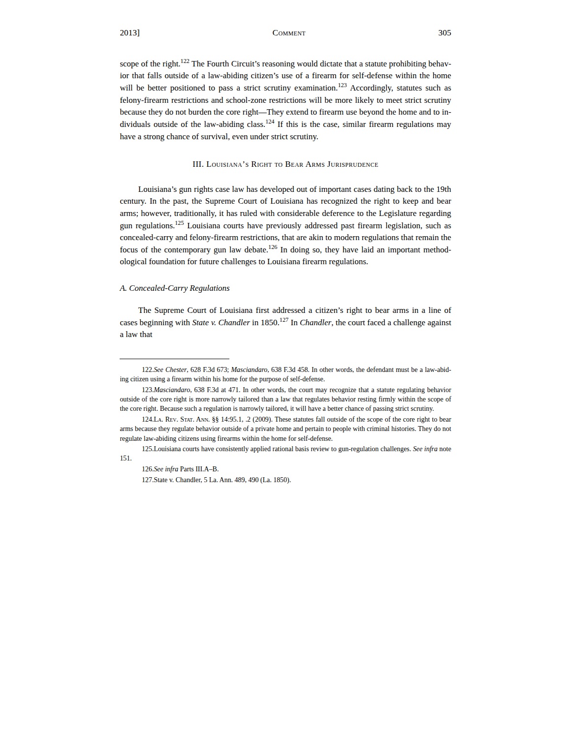2013] Comment 305
scope of the right.122 The Fourth Circuit’s reasoning would dictate that a statute prohibiting behavior that falls outside of a law-abiding citizen’s use of a firearm for self-defense within the home will be better positioned to pass a strict scrutiny examination.123 Accordingly, statutes such as felony-firearm restrictions and school-zone restrictions will be more likely to meet strict scrutiny because they do not burden the core right—They extend to firearm use beyond the home and to individuals outside of the law-abiding class.124 If this is the case, similar firearm regulations may have a strong chance of survival, even under strict scrutiny.
III. Louisiana’s Right to Bear Arms Jurisprudence
Louisiana’s gun rights case law has developed out of important cases dating back to the 19th century. In the past, the Supreme Court of Louisiana has recognized the right to keep and bear arms; however, traditionally, it has ruled with considerable deference to the Legislature regarding gun regulations.125 Louisiana courts have previously addressed past firearm legislation, such as concealed-carry and felony-firearm restrictions, that are akin to modern regulations that remain the focus of the contemporary gun law debate.126 In doing so, they have laid an important methodological foundation for future challenges to Louisiana firearm regulations.
A. Concealed-Carry Regulations
The Supreme Court of Louisiana first addressed a citizen’s right to bear arms in a line of cases beginning with State v. Chandler in 1850.127 In Chandler, the court faced a challenge against a law that
122. See Chester, 628 F.3d 673; Masciandaro, 638 F.3d 458. In other words, the defendant must be a law-abiding citizen using a firearm within his home for the purpose of self-defense.
123. Masciandaro, 638 F.3d at 471. In other words, the court may recognize that a statute regulating behavior outside of the core right is more narrowly tailored than a law that regulates behavior resting firmly within the scope of the core right. Because such a regulation is narrowly tailored, it will have a better chance of passing strict scrutiny.
124. La. Rev. Stat. Ann. §§ 14:95.1, .2 (2009). These statutes fall outside of the scope of the core right to bear arms because they regulate behavior outside of a private home and pertain to people with criminal histories. They do not regulate law-abiding citizens using firearms within the home for self-defense.
125. Louisiana courts have consistently applied rational basis review to gun-regulation challenges. See infra note 151.
126. See infra Parts III.A–B.
127. State v. Chandler, 5 La. Ann. 489, 490 (La. 1850).